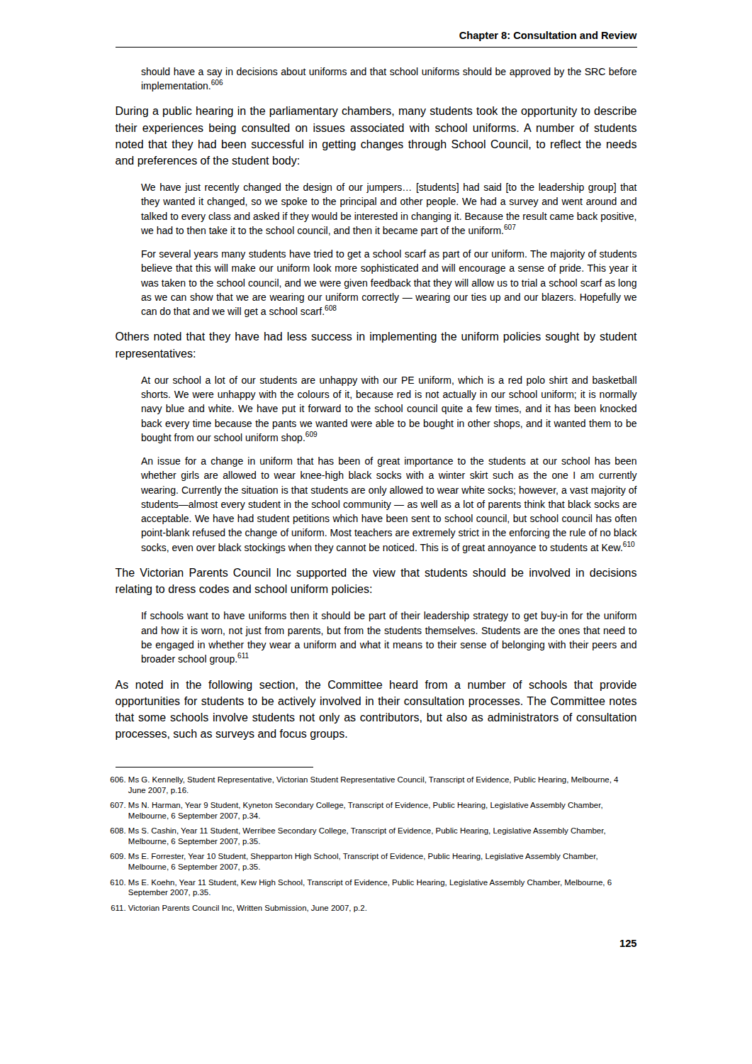Chapter 8: Consultation and Review
should have a say in decisions about uniforms and that school uniforms should be approved by the SRC before implementation.606
During a public hearing in the parliamentary chambers, many students took the opportunity to describe their experiences being consulted on issues associated with school uniforms. A number of students noted that they had been successful in getting changes through School Council, to reflect the needs and preferences of the student body:
We have just recently changed the design of our jumpers… [students] had said [to the leadership group] that they wanted it changed, so we spoke to the principal and other people. We had a survey and went around and talked to every class and asked if they would be interested in changing it. Because the result came back positive, we had to then take it to the school council, and then it became part of the uniform.607
For several years many students have tried to get a school scarf as part of our uniform. The majority of students believe that this will make our uniform look more sophisticated and will encourage a sense of pride. This year it was taken to the school council, and we were given feedback that they will allow us to trial a school scarf as long as we can show that we are wearing our uniform correctly — wearing our ties up and our blazers. Hopefully we can do that and we will get a school scarf.608
Others noted that they have had less success in implementing the uniform policies sought by student representatives:
At our school a lot of our students are unhappy with our PE uniform, which is a red polo shirt and basketball shorts. We were unhappy with the colours of it, because red is not actually in our school uniform; it is normally navy blue and white. We have put it forward to the school council quite a few times, and it has been knocked back every time because the pants we wanted were able to be bought in other shops, and it wanted them to be bought from our school uniform shop.609
An issue for a change in uniform that has been of great importance to the students at our school has been whether girls are allowed to wear knee-high black socks with a winter skirt such as the one I am currently wearing. Currently the situation is that students are only allowed to wear white socks; however, a vast majority of students—almost every student in the school community — as well as a lot of parents think that black socks are acceptable. We have had student petitions which have been sent to school council, but school council has often point-blank refused the change of uniform. Most teachers are extremely strict in the enforcing the rule of no black socks, even over black stockings when they cannot be noticed. This is of great annoyance to students at Kew.610
The Victorian Parents Council Inc supported the view that students should be involved in decisions relating to dress codes and school uniform policies:
If schools want to have uniforms then it should be part of their leadership strategy to get buy-in for the uniform and how it is worn, not just from parents, but from the students themselves. Students are the ones that need to be engaged in whether they wear a uniform and what it means to their sense of belonging with their peers and broader school group.611
As noted in the following section, the Committee heard from a number of schools that provide opportunities for students to be actively involved in their consultation processes. The Committee notes that some schools involve students not only as contributors, but also as administrators of consultation processes, such as surveys and focus groups.
Ms G. Kennelly, Student Representative, Victorian Student Representative Council, Transcript of Evidence, Public Hearing, Melbourne, 4 June 2007, p.16.
Ms N. Harman, Year 9 Student, Kyneton Secondary College, Transcript of Evidence, Public Hearing, Legislative Assembly Chamber, Melbourne, 6 September 2007, p.34.
Ms S. Cashin, Year 11 Student, Werribee Secondary College, Transcript of Evidence, Public Hearing, Legislative Assembly Chamber, Melbourne, 6 September 2007, p.35.
Ms E. Forrester, Year 10 Student, Shepparton High School, Transcript of Evidence, Public Hearing, Legislative Assembly Chamber, Melbourne, 6 September 2007, p.35.
Ms E. Koehn, Year 11 Student, Kew High School, Transcript of Evidence, Public Hearing, Legislative Assembly Chamber, Melbourne, 6 September 2007, p.35.
Victorian Parents Council Inc, Written Submission, June 2007, p.2.
125